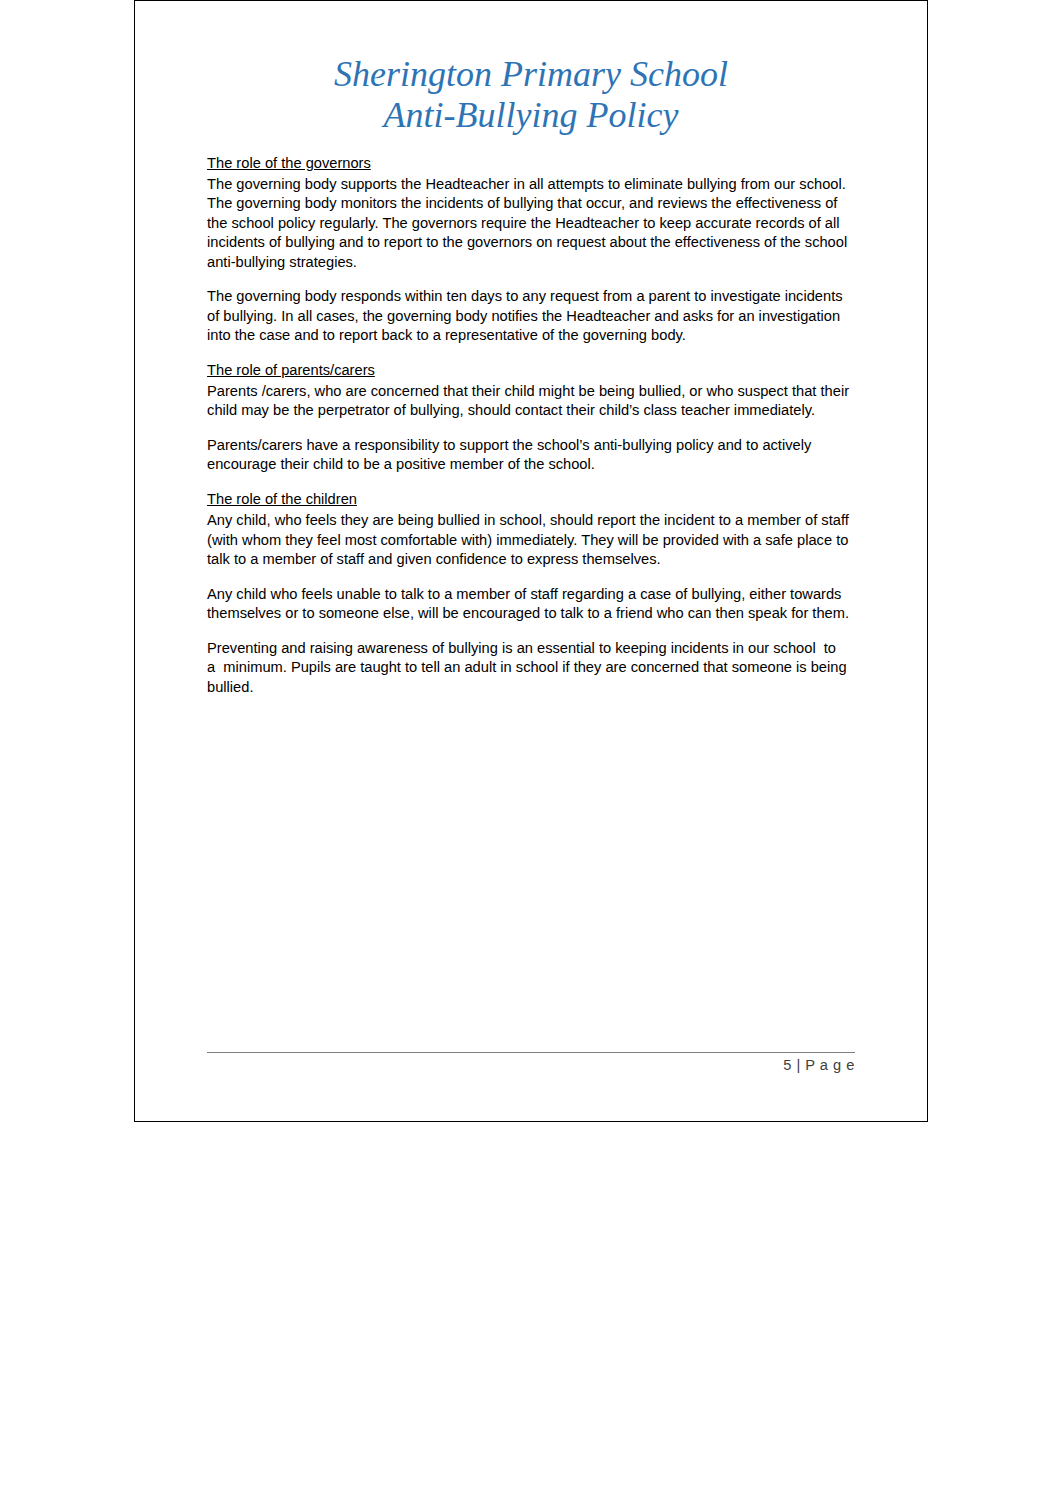Sherington Primary School
Anti-Bullying Policy
The role of the governors
The governing body supports the Headteacher in all attempts to eliminate bullying from our school. The governing body monitors the incidents of bullying that occur, and reviews the effectiveness of the school policy regularly. The governors require the Headteacher to keep accurate records of all incidents of bullying and to report to the governors on request about the effectiveness of the school anti-bullying strategies.
The governing body responds within ten days to any request from a parent to investigate incidents of bullying. In all cases, the governing body notifies the Headteacher and asks for an investigation into the case and to report back to a representative of the governing body.
The role of parents/carers
Parents /carers, who are concerned that their child might be being bullied, or who suspect that their child may be the perpetrator of bullying, should contact their child’s class teacher immediately.
Parents/carers have a responsibility to support the school’s anti-bullying policy and to actively encourage their child to be a positive member of the school.
The role of the children
Any child, who feels they are being bullied in school, should report the incident to a member of staff (with whom they feel most comfortable with) immediately. They will be provided with a safe place to talk to a member of staff and given confidence to express themselves.
Any child who feels unable to talk to a member of staff regarding a case of bullying, either towards themselves or to someone else, will be encouraged to talk to a friend who can then speak for them.
Preventing and raising awareness of bullying is an essential to keeping incidents in our school to a minimum. Pupils are taught to tell an adult in school if they are concerned that someone is being bullied.
5 | P a g e